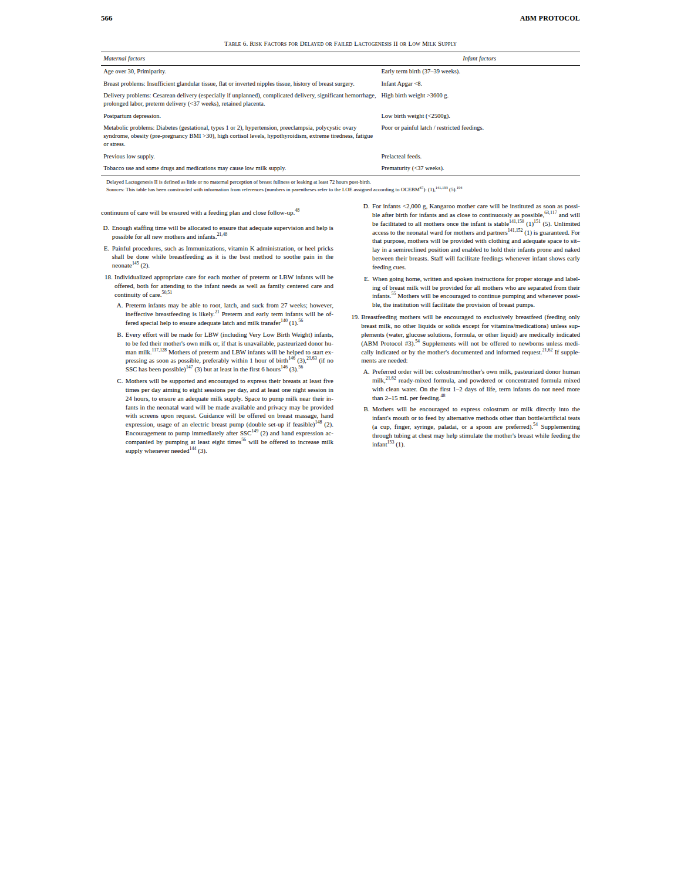566 ABM PROTOCOL
Table 6. Risk Factors for Delayed or Failed Lactogenesis II or Low Milk Supply
| Maternal factors | Infant factors |
| --- | --- |
| Age over 30, Primiparity. | Early term birth (37–39 weeks). |
| Breast problems: Insufficient glandular tissue, flat or inverted nipples tissue, history of breast surgery. | Infant Apgar <8. |
| Delivery problems: Cesarean delivery (especially if unplanned), complicated delivery, significant hemorrhage, prolonged labor, preterm delivery (<37 weeks), retained placenta. | High birth weight >3600 g. |
| Postpartum depression. | Low birth weight (<2500g). |
| Metabolic problems: Diabetes (gestational, types 1 or 2), hypertension, preeclampsia, polycystic ovary syndrome, obesity (pre-pregnancy BMI >30), high cortisol levels, hypothyroidism, extreme tiredness, fatigue or stress. | Poor or painful latch / restricted feedings. |
| Previous low supply. | Prelacteal feeds. |
| Tobacco use and some drugs and medications may cause low milk supply. | Prematurity (<37 weeks). |
Delayed Lactogenesis II is defined as little or no maternal perception of breast fullness or leaking at least 72 hours post-birth.
Sources: This table has been constructed with information from references (numbers in parentheses refer to the LOE assigned according to OCEBM67): (1),141,193 (5).194
continuum of care will be ensured with a feeding plan and close follow-up.48
D. Enough staffing time will be allocated to ensure that adequate supervision and help is possible for all new mothers and infants.21,48
E. Painful procedures, such as Immunizations, vitamin K administration, or heel pricks shall be done while breastfeeding as it is the best method to soothe pain in the neonate145 (2).
18. Individualized appropriate care for each mother of preterm or LBW infants will be offered, both for attending to the infant needs as well as family centered care and continuity of care.50,51
A. Preterm infants may be able to root, latch, and suck from 27 weeks; however, ineffective breastfeeding is likely.21 Preterm and early term infants will be offered special help to ensure adequate latch and milk transfer140 (1).56
B. Every effort will be made for LBW (including Very Low Birth Weight) infants, to be fed their mother's own milk or, if that is unavailable, pasteurized donor human milk.117,128 Mothers of preterm and LBW infants will be helped to start expressing as soon as possible, preferably within 1 hour of birth146 (3),21,63 (if no SSC has been possible)147 (3) but at least in the first 6 hours146 (3).56
C. Mothers will be supported and encouraged to express their breasts at least five times per day aiming to eight sessions per day, and at least one night session in 24 hours, to ensure an adequate milk supply. Space to pump milk near their infants in the neonatal ward will be made available and privacy may be provided with screens upon request. Guidance will be offered on breast massage, hand expression, usage of an electric breast pump (double set-up if feasible)148 (2). Encouragement to pump immediately after SSC149 (2) and hand expression accompanied by pumping at least eight times56 will be offered to increase milk supply whenever needed144 (3).
D. For infants <2,000 g, Kangaroo mother care will be instituted as soon as possible after birth for infants and as close to continuously as possible,63,117 and will be facilitated to all mothers once the infant is stable141,150 (1)151 (5). Unlimited access to the neonatal ward for mothers and partners141,152 (1) is guaranteed. For that purpose, mothers will be provided with clothing and adequate space to sit–lay in a semireclined position and enabled to hold their infants prone and naked between their breasts. Staff will facilitate feedings whenever infant shows early feeding cues.
E. When going home, written and spoken instructions for proper storage and labeling of breast milk will be provided for all mothers who are separated from their infants.55 Mothers will be encouraged to continue pumping and whenever possible, the institution will facilitate the provision of breast pumps.
19. Breastfeeding mothers will be encouraged to exclusively breastfeed (feeding only breast milk, no other liquids or solids except for vitamins/medications) unless supplements (water, glucose solutions, formula, or other liquid) are medically indicated (ABM Protocol #3).54 Supplements will not be offered to newborns unless medically indicated or by the mother's documented and informed request.21,62 If supplements are needed:
A. Preferred order will be: colostrum/mother's own milk, pasteurized donor human milk,21,62 ready-mixed formula, and powdered or concentrated formula mixed with clean water. On the first 1–2 days of life, term infants do not need more than 2–15 mL per feeding.48
B. Mothers will be encouraged to express colostrum or milk directly into the infant's mouth or to feed by alternative methods other than bottle/artificial teats (a cup, finger, syringe, paladai, or a spoon are preferred).54 Supplementing through tubing at chest may help stimulate the mother's breast while feeding the infant153 (1).